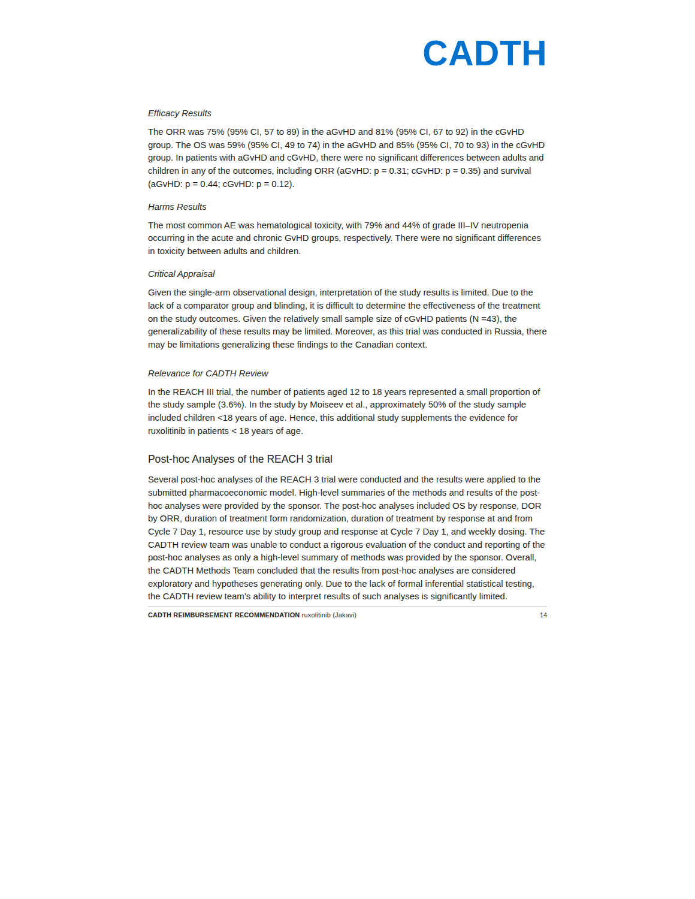CADTH
Efficacy Results
The ORR was 75% (95% CI, 57 to 89) in the aGvHD and 81% (95% CI, 67 to 92) in the cGvHD group. The OS was 59% (95% CI, 49 to 74) in the aGvHD and 85% (95% CI, 70 to 93) in the cGvHD group. In patients with aGvHD and cGvHD, there were no significant differences between adults and children in any of the outcomes, including ORR (aGvHD: p = 0.31; cGvHD: p = 0.35) and survival (aGvHD: p = 0.44; cGvHD: p = 0.12).
Harms Results
The most common AE was hematological toxicity, with 79% and 44% of grade III–IV neutropenia occurring in the acute and chronic GvHD groups, respectively. There were no significant differences in toxicity between adults and children.
Critical Appraisal
Given the single-arm observational design, interpretation of the study results is limited. Due to the lack of a comparator group and blinding, it is difficult to determine the effectiveness of the treatment on the study outcomes. Given the relatively small sample size of cGvHD patients (N =43), the generalizability of these results may be limited. Moreover, as this trial was conducted in Russia, there may be limitations generalizing these findings to the Canadian context.
Relevance for CADTH Review
In the REACH III trial, the number of patients aged 12 to 18 years represented a small proportion of the study sample (3.6%). In the study by Moiseev et al., approximately 50% of the study sample included children <18 years of age. Hence, this additional study supplements the evidence for ruxolitinib in patients < 18 years of age.
Post-hoc Analyses of the REACH 3 trial
Several post-hoc analyses of the REACH 3 trial were conducted and the results were applied to the submitted pharmacoeconomic model. High-level summaries of the methods and results of the post-hoc analyses were provided by the sponsor. The post-hoc analyses included OS by response, DOR by ORR, duration of treatment form randomization, duration of treatment by response at and from Cycle 7 Day 1, resource use by study group and response at Cycle 7 Day 1, and weekly dosing. The CADTH review team was unable to conduct a rigorous evaluation of the conduct and reporting of the post-hoc analyses as only a high-level summary of methods was provided by the sponsor. Overall, the CADTH Methods Team concluded that the results from post-hoc analyses are considered exploratory and hypotheses generating only. Due to the lack of formal inferential statistical testing, the CADTH review team’s ability to interpret results of such analyses is significantly limited.
CADTH REIMBURSEMENT RECOMMENDATION ruxolitinib (Jakavi)
14